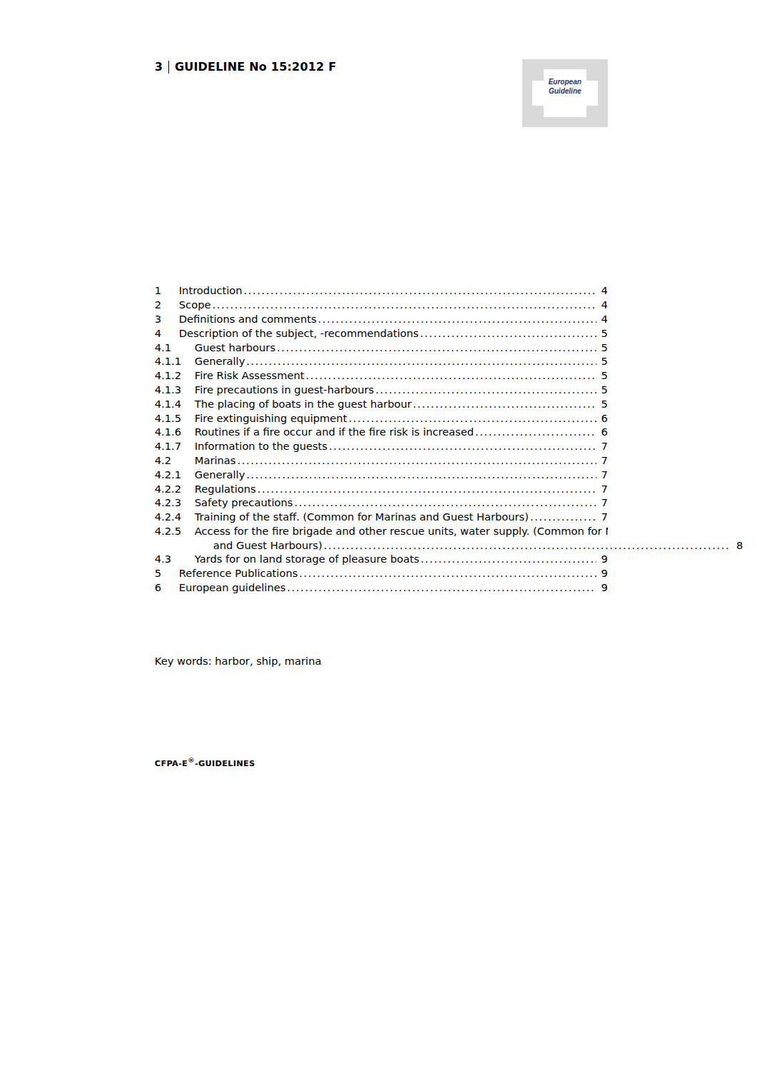3 GUIDELINE No 15:2012 F
European
Guideline
1 Introduction ........................................................................................................... 4
2 Scope ..................................................................................................................... 4
3 Definitions and comments ......................................................................................... 4
4 Description of the subject, -recommendations ..................................................................... 5
4.1 Guest harbours ....................................................................................................... 5
4.1.1 Generally ......................................................................................................... 5
4.1.2 Fire Risk Assessment ......................................................................................... 5
4.1.3 Fire precautions in guest-harbours ......................................................................... 5
4.1.4 The placing of boats in the guest harbour ............................................................ 5
4.1.5 Fire extinguishing equipment ............................................................................... 6
4.1.6 Routines if a fire occur and if the fire risk is increased ........................................... 6
4.1.7 Information to the guests ..................................................................................... 7
4.2 Marinas ................................................................................................................. 7
4.2.1 Generally ......................................................................................................... 7
4.2.2 Regulations ..................................................................................................... 7
4.2.3 Safety precautions ............................................................................................. 7
4.2.4 Training of the staff. (Common for Marinas and Guest Harbours) ............................ 7
4.2.5 Access for the fire brigade and other rescue units, water supply. (Common for Marinas
and Guest Harbours) ........................................................................................... 8
4.3 Yards for on land storage of pleasure boats ............................................................ 9
5 Reference Publications ................................................................................................. 9
6 European guidelines ..................................................................................................... 9
Key words: harbor, ship, marina
CFPA-E®-GUIDELINES